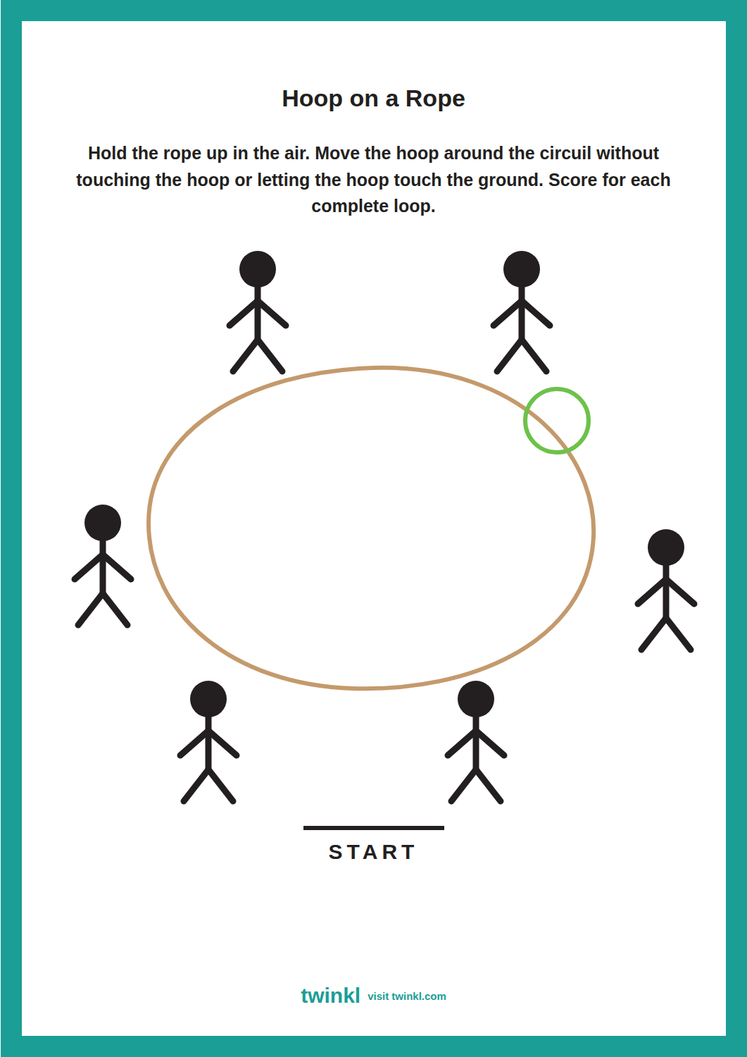Hoop on a Rope
Hold the rope up in the air. Move the hoop around the circuil without touching the hoop or letting the hoop touch the ground. Score for each complete loop.
START
twinkl visit twinkl.com